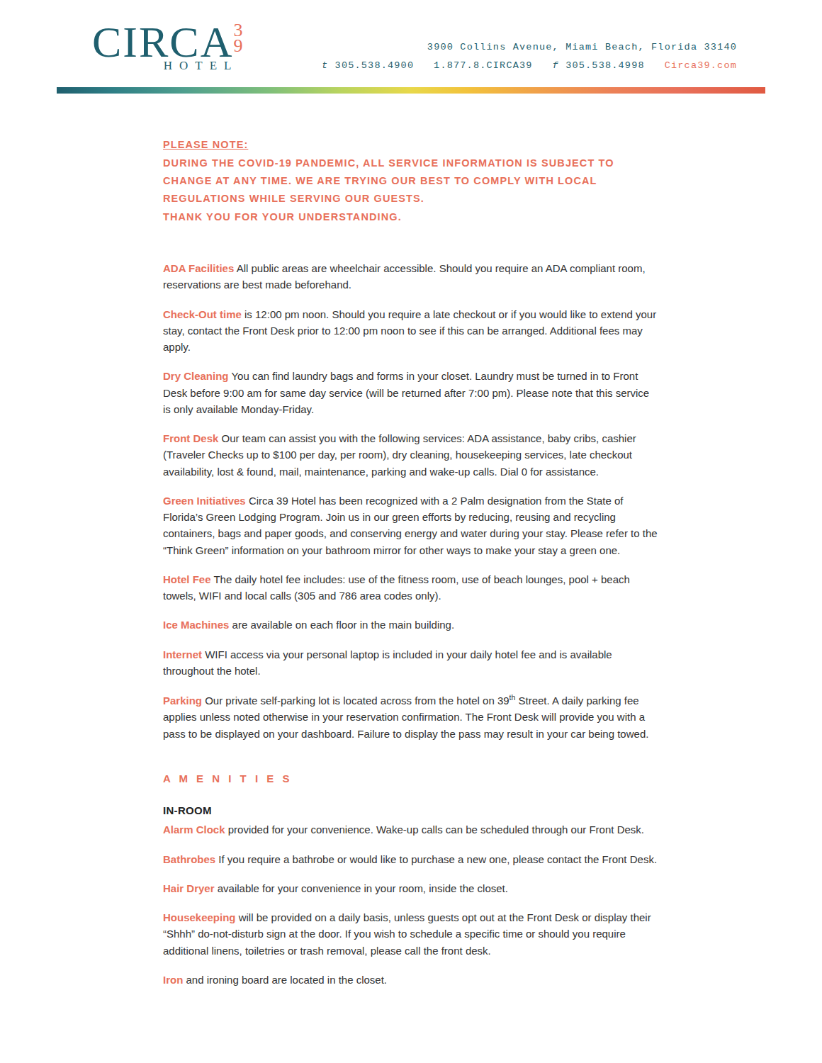CIRCA 39
HOTEL
3900 Collins Avenue, Miami Beach, Florida 33140
t 305.538.4900 1.877.8.CIRCA39 f 305.538.4998 Circa39.com
PLEASE NOTE: DURING THE COVID-19 PANDEMIC, ALL SERVICE INFORMATION IS SUBJECT TO CHANGE AT ANY TIME. WE ARE TRYING OUR BEST TO COMPLY WITH LOCAL REGULATIONS WHILE SERVING OUR GUESTS.
THANK YOU FOR YOUR UNDERSTANDING.
ADA Facilities All public areas are wheelchair accessible. Should you require an ADA compliant room, reservations are best made beforehand.
Check-Out time is 12:00 pm noon. Should you require a late checkout or if you would like to extend your stay, contact the Front Desk prior to 12:00 pm noon to see if this can be arranged. Additional fees may apply.
Dry Cleaning You can find laundry bags and forms in your closet. Laundry must be turned in to Front Desk before 9:00 am for same day service (will be returned after 7:00 pm). Please note that this service is only available Monday-Friday.
Front Desk Our team can assist you with the following services: ADA assistance, baby cribs, cashier (Traveler Checks up to $100 per day, per room), dry cleaning, housekeeping services, late checkout availability, lost & found, mail, maintenance, parking and wake-up calls. Dial 0 for assistance.
Green Initiatives Circa 39 Hotel has been recognized with a 2 Palm designation from the State of Florida’s Green Lodging Program. Join us in our green efforts by reducing, reusing and recycling containers, bags and paper goods, and conserving energy and water during your stay. Please refer to the “Think Green” information on your bathroom mirror for other ways to make your stay a green one.
Hotel Fee The daily hotel fee includes: use of the fitness room, use of beach lounges, pool + beach towels, WIFI and local calls (305 and 786 area codes only).
Ice Machines are available on each floor in the main building.
Internet WIFI access via your personal laptop is included in your daily hotel fee and is available throughout the hotel.
Parking Our private self-parking lot is located across from the hotel on 39th Street. A daily parking fee applies unless noted otherwise in your reservation confirmation. The Front Desk will provide you with a pass to be displayed on your dashboard. Failure to display the pass may result in your car being towed.
A M E N I T I E S
IN-ROOM
Alarm Clock provided for your convenience. Wake-up calls can be scheduled through our Front Desk.
Bathrobes If you require a bathrobe or would like to purchase a new one, please contact the Front Desk.
Hair Dryer available for your convenience in your room, inside the closet.
Housekeeping will be provided on a daily basis, unless guests opt out at the Front Desk or display their “Shhh” do-not-disturb sign at the door. If you wish to schedule a specific time or should you require additional linens, toiletries or trash removal, please call the front desk.
Iron and ironing board are located in the closet.